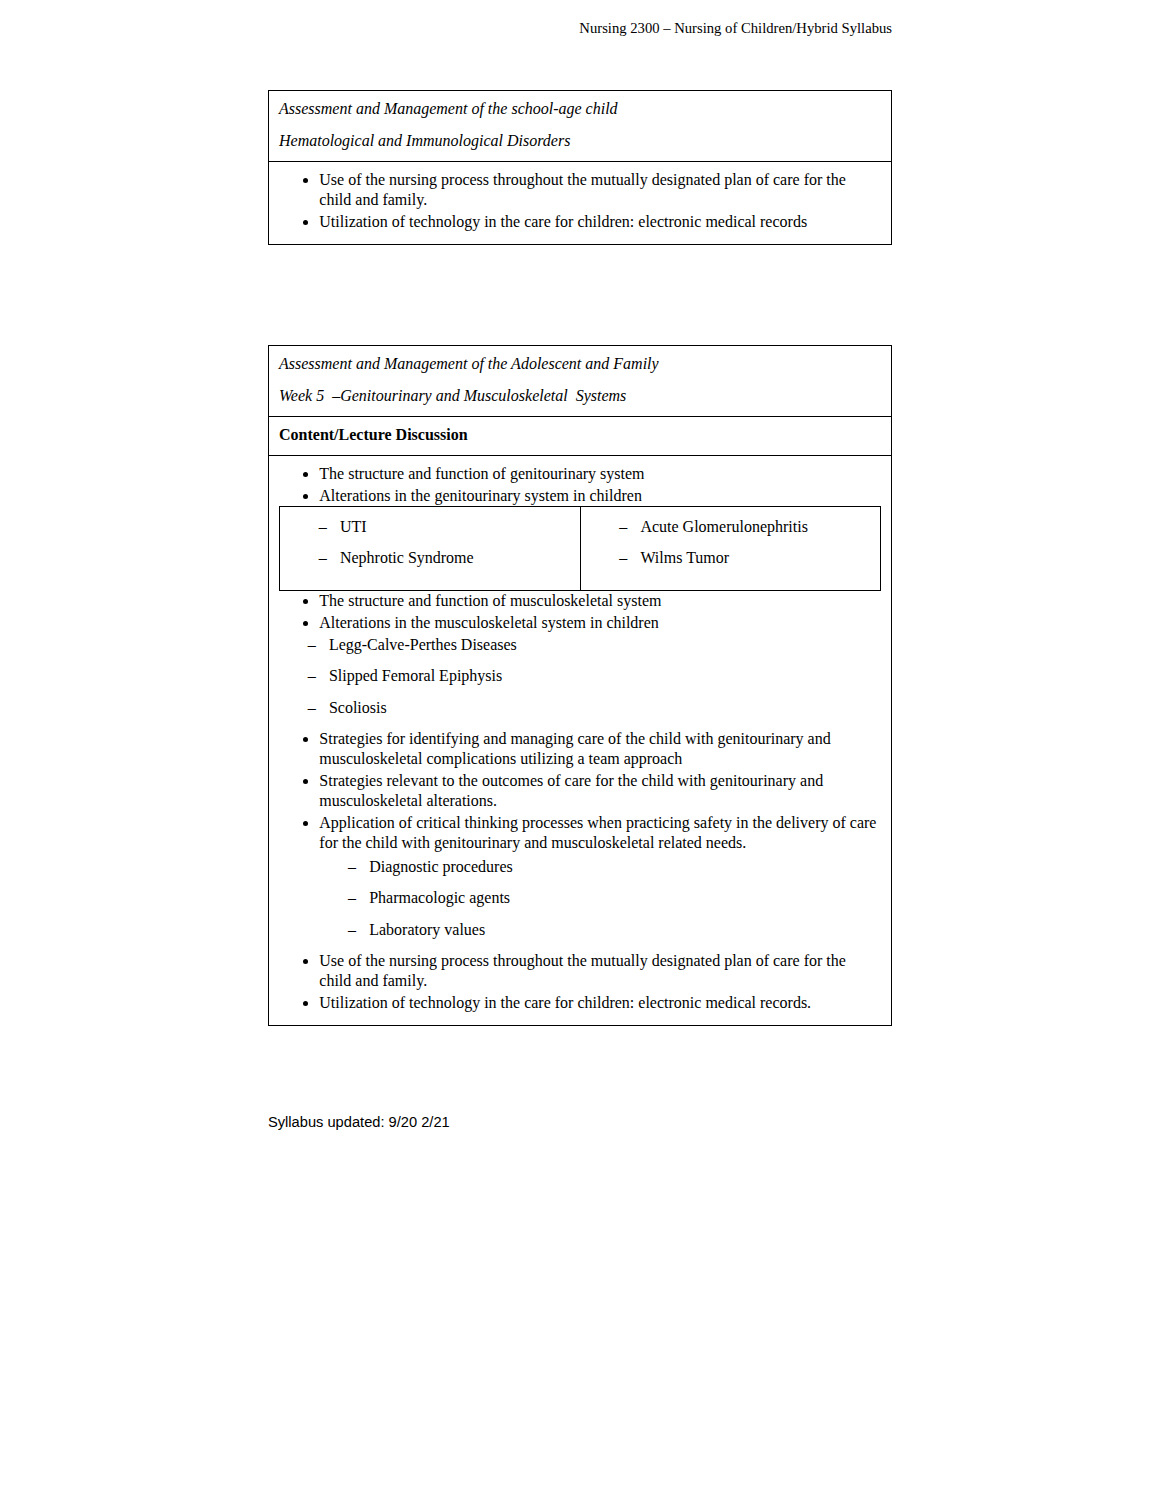Nursing 2300 – Nursing of Children/Hybrid Syllabus
| Assessment and Management of the school-age child Hematological and Immunological Disorders |
| Use of the nursing process throughout the mutually designated plan of care for the child and family. Utilization of technology in the care for children: electronic medical records |
| Assessment and Management of the Adolescent and Family Week 5 –Genitourinary and Musculoskeletal Systems |
| Content/Lecture Discussion |
| The structure and function of genitourinary system Alterations in the genitourinary system in children / UTI Nephrotic Syndrome / Acute Glomerulonephritis Wilms Tumor / The structure and function of musculoskeletal system Alterations in the musculoskeletal system in children Legg-Calve-Perthes Diseases Slipped Femoral Epiphysis Scoliosis Strategies for identifying and managing care of the child with genitourinary and musculoskeletal complications utilizing a team approach Strategies relevant to the outcomes of care for the child with genitourinary and musculoskeletal alterations. Application of critical thinking processes when practicing safety in the delivery of care for the child with genitourinary and musculoskeletal related needs. Diagnostic procedures Pharmacologic agents Laboratory values Use of the nursing process throughout the mutually designated plan of care for the child and family. Utilization of technology in the care for children: electronic medical records. |
Syllabus updated: 9/20 2/21